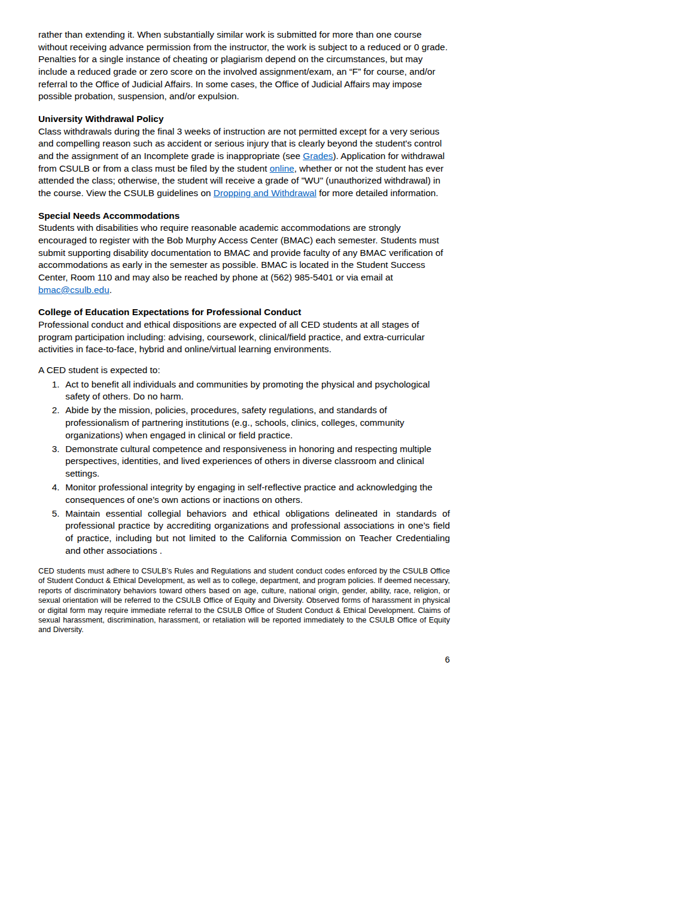rather than extending it. When substantially similar work is submitted for more than one course without receiving advance permission from the instructor, the work is subject to a reduced or 0 grade.
Penalties for a single instance of cheating or plagiarism depend on the circumstances, but may include a reduced grade or zero score on the involved assignment/exam, an “F” for course, and/or referral to the Office of Judicial Affairs. In some cases, the Office of Judicial Affairs may impose possible probation, suspension, and/or expulsion.
University Withdrawal Policy
Class withdrawals during the final 3 weeks of instruction are not permitted except for a very serious and compelling reason such as accident or serious injury that is clearly beyond the student's control and the assignment of an Incomplete grade is inappropriate (see Grades). Application for withdrawal from CSULB or from a class must be filed by the student online, whether or not the student has ever attended the class; otherwise, the student will receive a grade of "WU" (unauthorized withdrawal) in the course. View the CSULB guidelines on Dropping and Withdrawal for more detailed information.
Special Needs Accommodations
Students with disabilities who require reasonable academic accommodations are strongly encouraged to register with the Bob Murphy Access Center (BMAC) each semester. Students must submit supporting disability documentation to BMAC and provide faculty of any BMAC verification of accommodations as early in the semester as possible. BMAC is located in the Student Success Center, Room 110 and may also be reached by phone at (562) 985-5401 or via email at bmac@csulb.edu.
College of Education Expectations for Professional Conduct
Professional conduct and ethical dispositions are expected of all CED students at all stages of program participation including: advising, coursework, clinical/field practice, and extra-curricular activities in face-to-face, hybrid and online/virtual learning environments.
A CED student is expected to:
Act to benefit all individuals and communities by promoting the physical and psychological safety of others. Do no harm.
Abide by the mission, policies, procedures, safety regulations, and standards of professionalism of partnering institutions (e.g., schools, clinics, colleges, community organizations) when engaged in clinical or field practice.
Demonstrate cultural competence and responsiveness in honoring and respecting multiple perspectives, identities, and lived experiences of others in diverse classroom and clinical settings.
Monitor professional integrity by engaging in self-reflective practice and acknowledging the consequences of one’s own actions or inactions on others.
Maintain essential collegial behaviors and ethical obligations delineated in standards of professional practice by accrediting organizations and professional associations in one’s field of practice, including but not limited to the California Commission on Teacher Credentialing and other associations .
CED students must adhere to CSULB’s Rules and Regulations and student conduct codes enforced by the CSULB Office of Student Conduct & Ethical Development, as well as to college, department, and program policies. If deemed necessary, reports of discriminatory behaviors toward others based on age, culture, national origin, gender, ability, race, religion, or sexual orientation will be referred to the CSULB Office of Equity and Diversity. Observed forms of harassment in physical or digital form may require immediate referral to the CSULB Office of Student Conduct & Ethical Development. Claims of sexual harassment, discrimination, harassment, or retaliation will be reported immediately to the CSULB Office of Equity and Diversity.
6